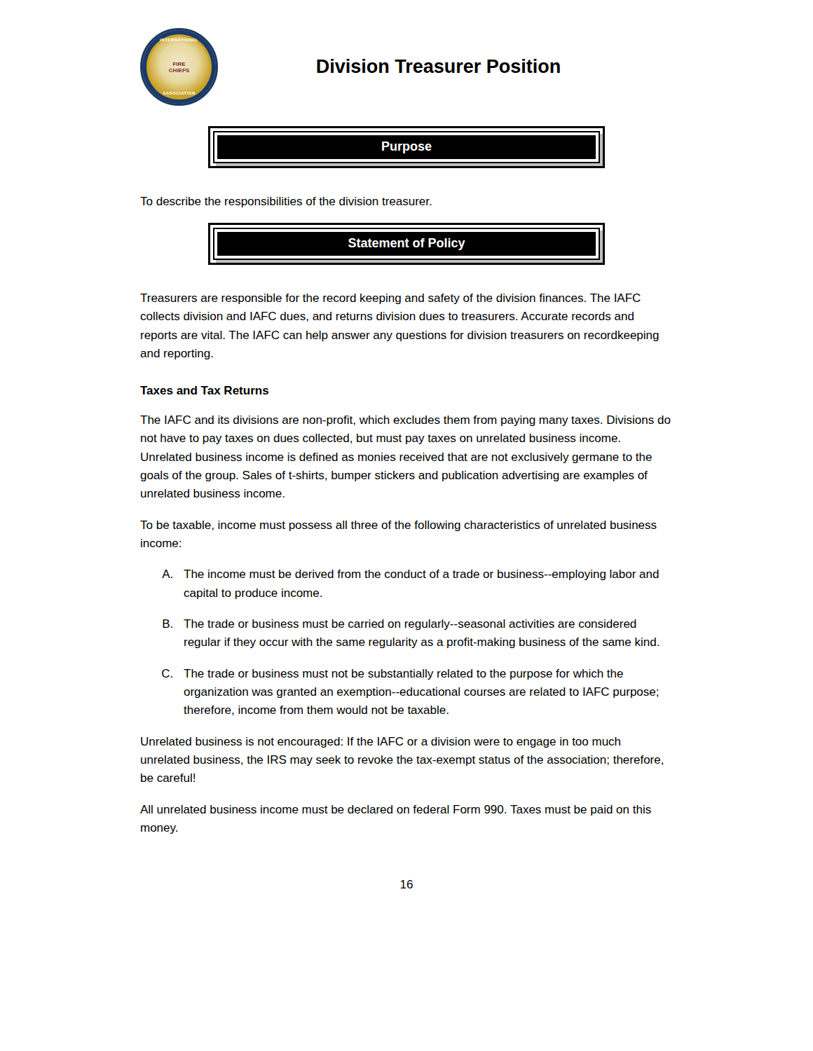FIRE
CHIEFS
Division Treasurer Position
Purpose
To describe the responsibilities of the division treasurer.
Statement of Policy
Treasurers are responsible for the record keeping and safety of the division finances. The IAFC collects division and IAFC dues, and returns division dues to treasurers. Accurate records and reports are vital. The IAFC can help answer any questions for division treasurers on recordkeeping and reporting.
Taxes and Tax Returns
The IAFC and its divisions are non-profit, which excludes them from paying many taxes. Divisions do not have to pay taxes on dues collected, but must pay taxes on unrelated business income. Unrelated business income is defined as monies received that are not exclusively germane to the goals of the group. Sales of t-shirts, bumper stickers and publication advertising are examples of unrelated business income.
To be taxable, income must possess all three of the following characteristics of unrelated business income:
The income must be derived from the conduct of a trade or business--employing labor and capital to produce income.
The trade or business must be carried on regularly--seasonal activities are considered regular if they occur with the same regularity as a profit-making business of the same kind.
The trade or business must not be substantially related to the purpose for which the organization was granted an exemption--educational courses are related to IAFC purpose; therefore, income from them would not be taxable.
Unrelated business is not encouraged: If the IAFC or a division were to engage in too much unrelated business, the IRS may seek to revoke the tax-exempt status of the association; therefore, be careful!
All unrelated business income must be declared on federal Form 990. Taxes must be paid on this money.
16